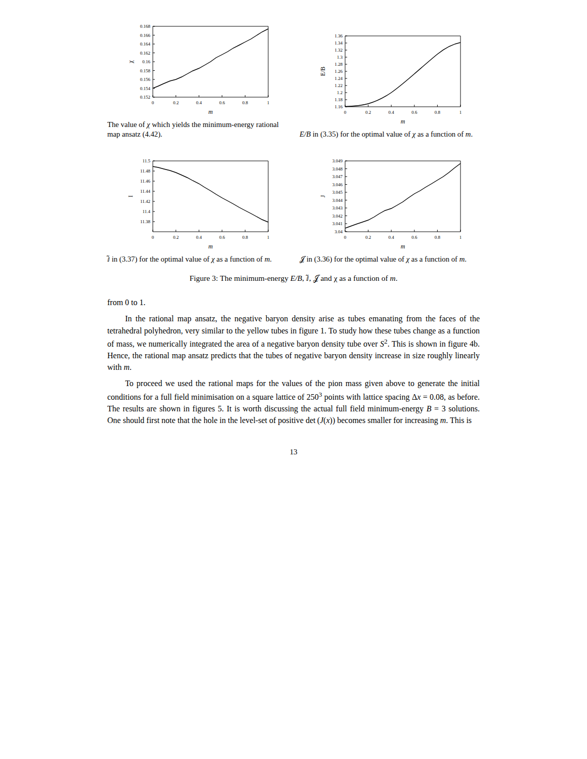0.168 0.166 0.164 0.162 0.16 0.158 0.156 0.154 0.152 0 0.2 0.4 0.6 0.8 1 m χ
The value of χ which yields the minimum-energy rational map ansatz (4.42).
1.36 1.34 1.32 1.3 1.28 1.26 1.24 1.22 1.2 1.18 1.16 0 0.2 0.4 0.6 0.8 1 m E/B
E/B in (3.35) for the optimal value of χ as a function of m.
11.5 11.48 11.46 11.44 11.42 11.4 11.38 0 0.2 0.4 0.6 0.8 1 m I
ⅈ̃ in (3.37) for the optimal value of χ as a function of m.
3.049 3.048 3.047 3.046 3.045 3.044 3.043 3.042 3.041 3.04 0 0.2 0.4 0.6 0.8 1 m J
𝒥 in (3.36) for the optimal value of χ as a function of m.
Figure 3: The minimum-energy E/B, ⅈ̃, 𝒥 and χ as a function of m.
from 0 to 1.
In the rational map ansatz, the negative baryon density arise as tubes emanating from the faces of the tetrahedral polyhedron, very similar to the yellow tubes in figure 1. To study how these tubes change as a function of mass, we numerically integrated the area of a negative baryon density tube over S2. This is shown in figure 4b. Hence, the rational map ansatz predicts that the tubes of negative baryon density increase in size roughly linearly with m.
To proceed we used the rational maps for the values of the pion mass given above to generate the initial conditions for a full field minimisation on a square lattice of 2503 points with lattice spacing Δx = 0.08, as before. The results are shown in figures 5. It is worth discussing the actual full field minimum-energy B = 3 solutions. One should first note that the hole in the level-set of positive det (J(x)) becomes smaller for increasing m. This is
13